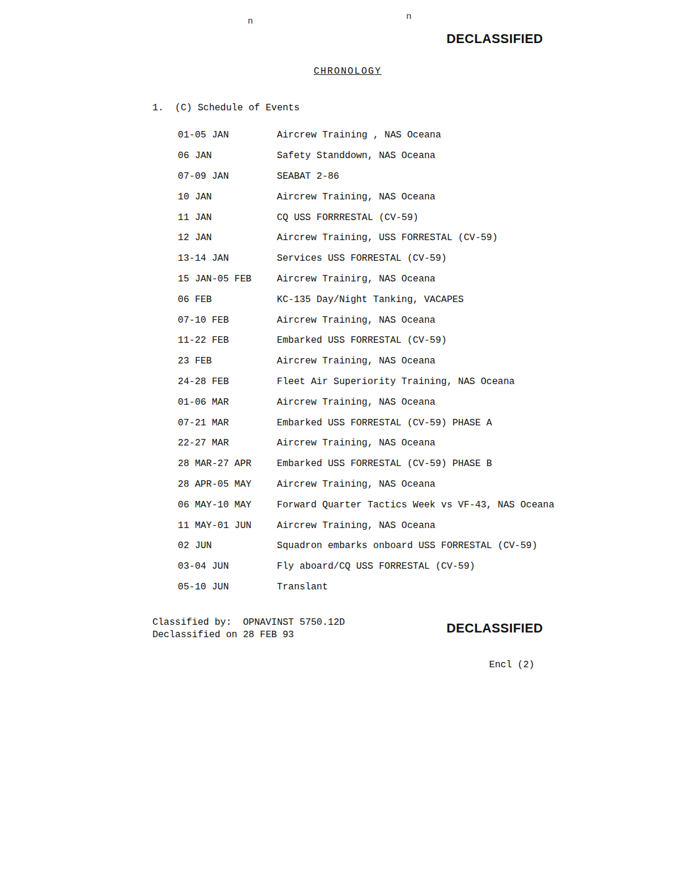ⁿ ⁿ
DECLASSIFIED
CHRONOLOGY
1. (C) Schedule of Events
| 01-05 JAN | Aircrew Training , NAS Oceana |
| 06 JAN | Safety Standdown, NAS Oceana |
| 07-09 JAN | SEABAT 2-86 |
| 10 JAN | Aircrew Training, NAS Oceana |
| 11 JAN | CQ USS FORRRESTAL (CV-59) |
| 12 JAN | Aircrew Training, USS FORRESTAL (CV-59) |
| 13-14 JAN | Services USS FORRESTAL (CV-59) |
| 15 JAN-05 FEB | Aircrew Trainirg, NAS Oceana |
| 06 FEB | KC-135 Day/Night Tanking, VACAPES |
| 07-10 FEB | Aircrew Training, NAS Oceana |
| 11-22 FEB | Embarked USS FORRESTAL (CV-59) |
| 23 FEB | Aircrew Training, NAS Oceana |
| 24-28 FEB | Fleet Air Superiority Training, NAS Oceana |
| 01-06 MAR | Aircrew Training, NAS Oceana |
| 07-21 MAR | Embarked USS FORRESTAL (CV-59) PHASE A |
| 22-27 MAR | Aircrew Training, NAS Oceana |
| 28 MAR-27 APR | Embarked USS FORRESTAL (CV-59) PHASE B |
| 28 APR-05 MAY | Aircrew Training, NAS Oceana |
| 06 MAY-10 MAY | Forward Quarter Tactics Week vs VF-43, NAS Oceana |
| 11 MAY-01 JUN | Aircrew Training, NAS Oceana |
| 02 JUN | Squadron embarks onboard USS FORRESTAL (CV-59) |
| 03-04 JUN | Fly aboard/CQ USS FORRESTAL (CV-59) |
| 05-10 JUN | Translant |
Classified by: OPNAVINST 5750.12D
Declassified on 28 FEB 93
DECLASSIFIED
Encl (2)